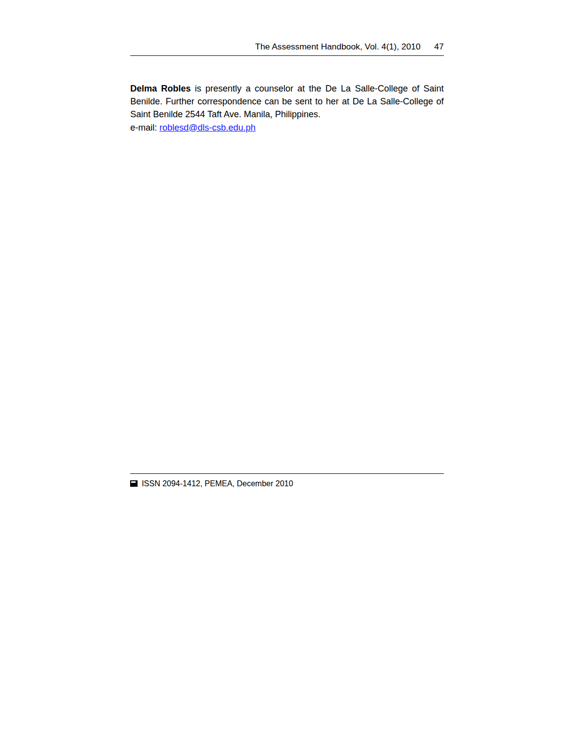The Assessment Handbook, Vol. 4(1), 201047
Delma Robles is presently a counselor at the De La Salle-College of Saint Benilde. Further correspondence can be sent to her at De La Salle-College of Saint Benilde 2544 Taft Ave. Manila, Philippines.
e-mail: roblesd@dls-csb.edu.ph
ISSN 2094-1412, PEMEA, December 2010